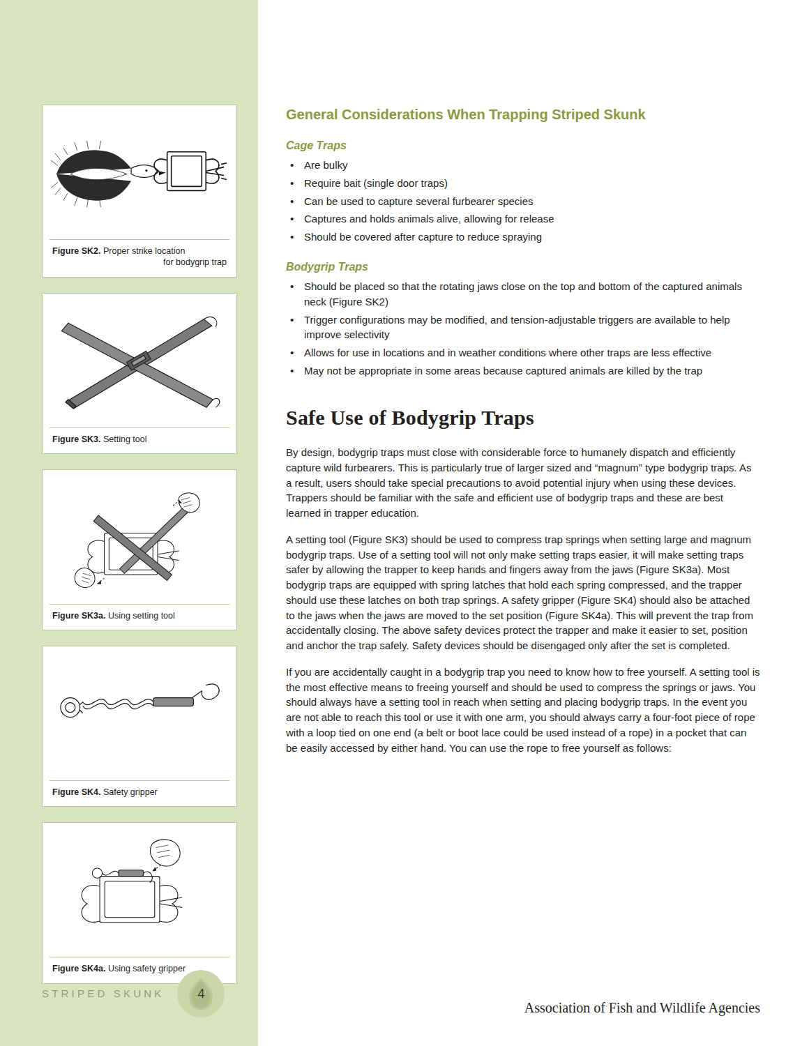Figure SK2. Proper strike location for bodygrip trap
Figure SK3. Setting tool
Figure SK3a. Using setting tool
Figure SK4. Safety gripper
Figure SK4a. Using safety gripper
Striped Skunk
4
General Considerations When Trapping Striped Skunk
Cage Traps
Are bulky
Require bait (single door traps)
Can be used to capture several furbearer species
Captures and holds animals alive, allowing for release
Should be covered after capture to reduce spraying
Bodygrip Traps
Should be placed so that the rotating jaws close on the top and bottom of the captured animals neck (Figure SK2)
Trigger configurations may be modified, and tension-adjustable triggers are available to help improve selectivity
Allows for use in locations and in weather conditions where other traps are less effective
May not be appropriate in some areas because captured animals are killed by the trap
Safe Use of Bodygrip Traps
By design, bodygrip traps must close with considerable force to humanely dispatch and efficiently capture wild furbearers. This is particularly true of larger sized and “magnum” type bodygrip traps. As a result, users should take special precautions to avoid potential injury when using these devices. Trappers should be familiar with the safe and efficient use of bodygrip traps and these are best learned in trapper education.
A setting tool (Figure SK3) should be used to compress trap springs when setting large and magnum bodygrip traps. Use of a setting tool will not only make setting traps easier, it will make setting traps safer by allowing the trapper to keep hands and fingers away from the jaws (Figure SK3a). Most bodygrip traps are equipped with spring latches that hold each spring compressed, and the trapper should use these latches on both trap springs. A safety gripper (Figure SK4) should also be attached to the jaws when the jaws are moved to the set position (Figure SK4a). This will prevent the trap from accidentally closing. The above safety devices protect the trapper and make it easier to set, position and anchor the trap safely. Safety devices should be disengaged only after the set is completed.
If you are accidentally caught in a bodygrip trap you need to know how to free yourself. A setting tool is the most effective means to freeing yourself and should be used to compress the springs or jaws. You should always have a setting tool in reach when setting and placing bodygrip traps. In the event you are not able to reach this tool or use it with one arm, you should always carry a four-foot piece of rope with a loop tied on one end (a belt or boot lace could be used instead of a rope) in a pocket that can be easily accessed by either hand. You can use the rope to free yourself as follows:
Association of Fish and Wildlife Agencies